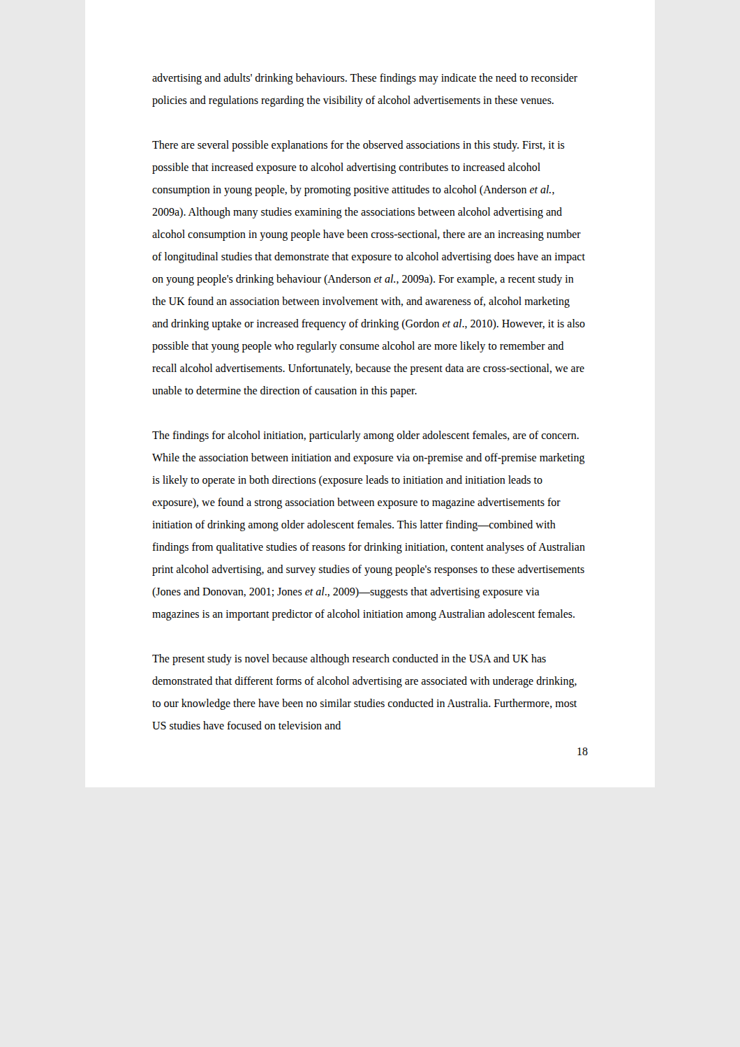advertising and adults' drinking behaviours. These findings may indicate the need to reconsider policies and regulations regarding the visibility of alcohol advertisements in these venues.
There are several possible explanations for the observed associations in this study. First, it is possible that increased exposure to alcohol advertising contributes to increased alcohol consumption in young people, by promoting positive attitudes to alcohol (Anderson et al., 2009a). Although many studies examining the associations between alcohol advertising and alcohol consumption in young people have been cross-sectional, there are an increasing number of longitudinal studies that demonstrate that exposure to alcohol advertising does have an impact on young people's drinking behaviour (Anderson et al., 2009a). For example, a recent study in the UK found an association between involvement with, and awareness of, alcohol marketing and drinking uptake or increased frequency of drinking (Gordon et al., 2010). However, it is also possible that young people who regularly consume alcohol are more likely to remember and recall alcohol advertisements. Unfortunately, because the present data are cross-sectional, we are unable to determine the direction of causation in this paper.
The findings for alcohol initiation, particularly among older adolescent females, are of concern. While the association between initiation and exposure via on-premise and off-premise marketing is likely to operate in both directions (exposure leads to initiation and initiation leads to exposure), we found a strong association between exposure to magazine advertisements for initiation of drinking among older adolescent females. This latter finding—combined with findings from qualitative studies of reasons for drinking initiation, content analyses of Australian print alcohol advertising, and survey studies of young people's responses to these advertisements (Jones and Donovan, 2001; Jones et al., 2009)—suggests that advertising exposure via magazines is an important predictor of alcohol initiation among Australian adolescent females.
The present study is novel because although research conducted in the USA and UK has demonstrated that different forms of alcohol advertising are associated with underage drinking, to our knowledge there have been no similar studies conducted in Australia. Furthermore, most US studies have focused on television and
18